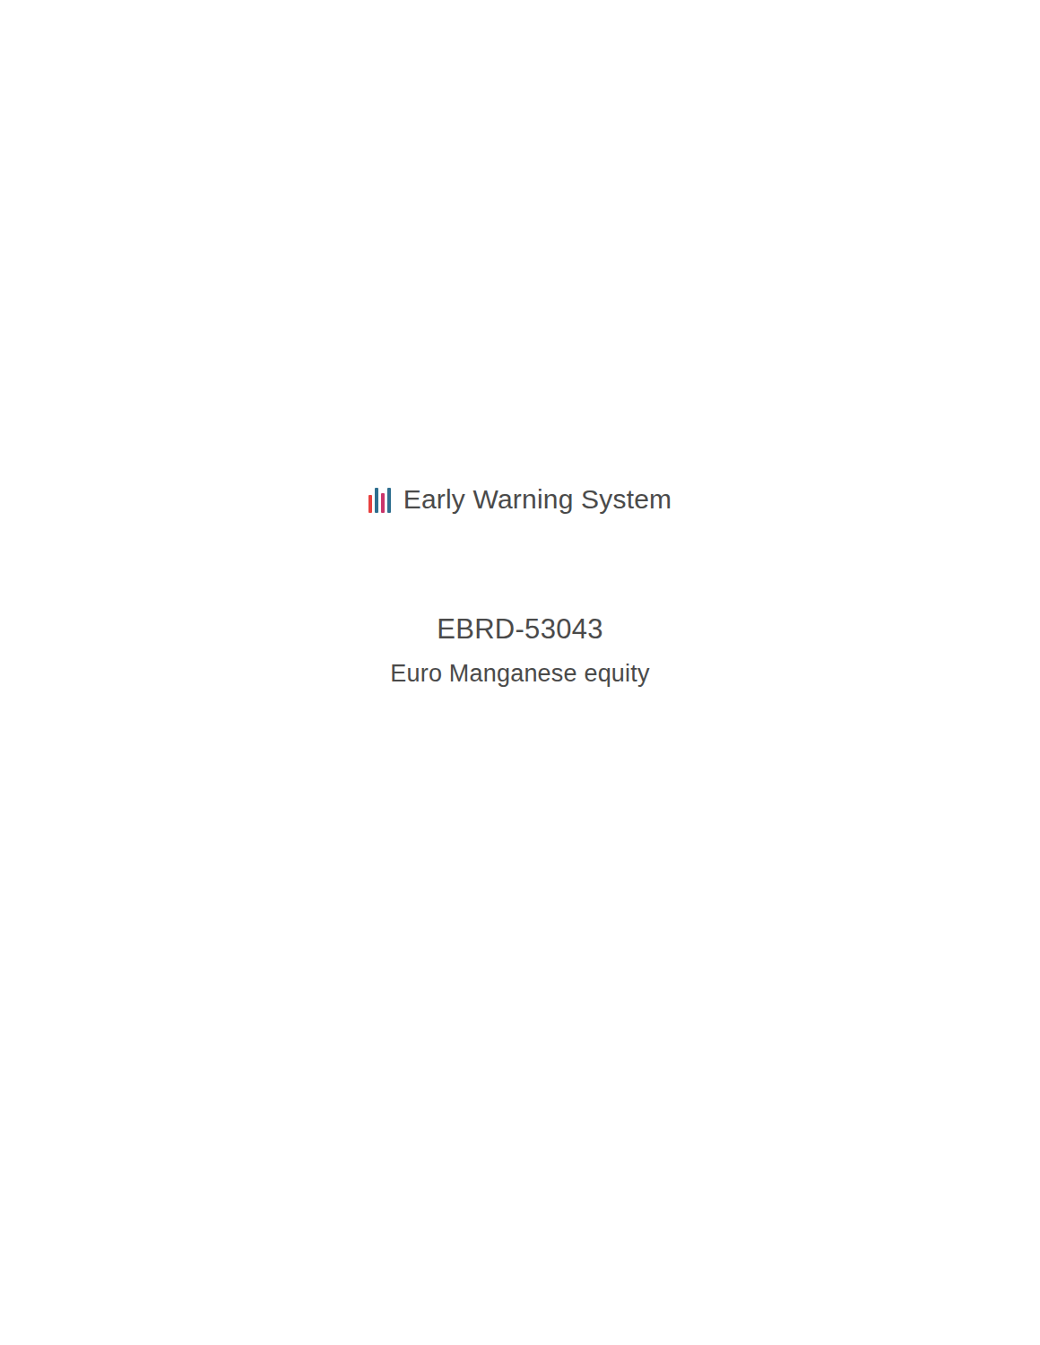Early Warning System
EBRD-53043
Euro Manganese equity